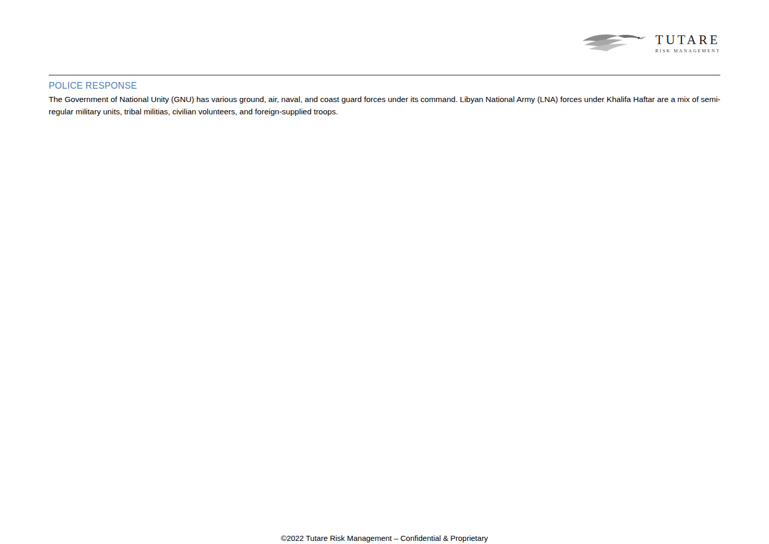TUTARE RISK MANAGEMENT
POLICE RESPONSE
The Government of National Unity (GNU) has various ground, air, naval, and coast guard forces under its command. Libyan National Army (LNA) forces under Khalifa Haftar are a mix of semi-regular military units, tribal militias, civilian volunteers, and foreign-supplied troops.
©2022 Tutare Risk Management – Confidential & Proprietary